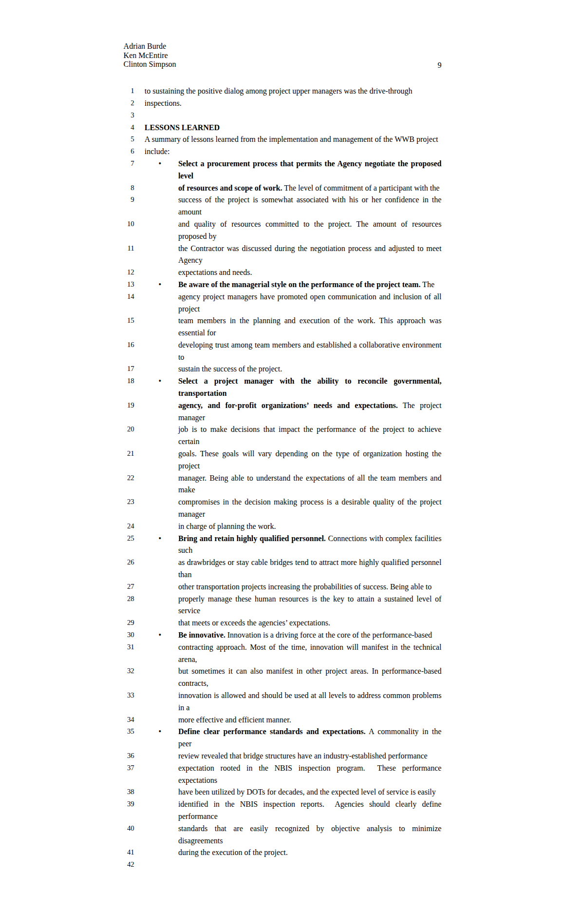Adrian Burde
Ken McEntire
Clinton Simpson
9
1
to sustaining the positive dialog among project upper managers was the drive-through
2
inspections.
3
4
LESSONS LEARNED
5
A summary of lessons learned from the implementation and management of the WWB project
6
include:
7
•Select a procurement process that permits the Agency negotiate the proposed level
8
of resources and scope of work. The level of commitment of a participant with the
9
success of the project is somewhat associated with his or her confidence in the amount
10
and quality of resources committed to the project. The amount of resources proposed by
11
the Contractor was discussed during the negotiation process and adjusted to meet Agency
12
expectations and needs.
13
•Be aware of the managerial style on the performance of the project team. The
14
agency project managers have promoted open communication and inclusion of all project
15
team members in the planning and execution of the work. This approach was essential for
16
developing trust among team members and established a collaborative environment to
17
sustain the success of the project.
18
•Select a project manager with the ability to reconcile governmental, transportation
19
agency, and for-profit organizations’ needs and expectations. The project manager
20
job is to make decisions that impact the performance of the project to achieve certain
21
goals. These goals will vary depending on the type of organization hosting the project
22
manager. Being able to understand the expectations of all the team members and make
23
compromises in the decision making process is a desirable quality of the project manager
24
in charge of planning the work.
25
•Bring and retain highly qualified personnel. Connections with complex facilities such
26
as drawbridges or stay cable bridges tend to attract more highly qualified personnel than
27
other transportation projects increasing the probabilities of success. Being able to
28
properly manage these human resources is the key to attain a sustained level of service
29
that meets or exceeds the agencies’ expectations.
30
•Be innovative. Innovation is a driving force at the core of the performance-based
31
contracting approach. Most of the time, innovation will manifest in the technical arena,
32
but sometimes it can also manifest in other project areas. In performance-based contracts,
33
innovation is allowed and should be used at all levels to address common problems in a
34
more effective and efficient manner.
35
•Define clear performance standards and expectations. A commonality in the peer
36
review revealed that bridge structures have an industry-established performance
37
expectation rooted in the NBIS inspection program. These performance expectations
38
have been utilized by DOTs for decades, and the expected level of service is easily
39
identified in the NBIS inspection reports. Agencies should clearly define performance
40
standards that are easily recognized by objective analysis to minimize disagreements
41
during the execution of the project.
42